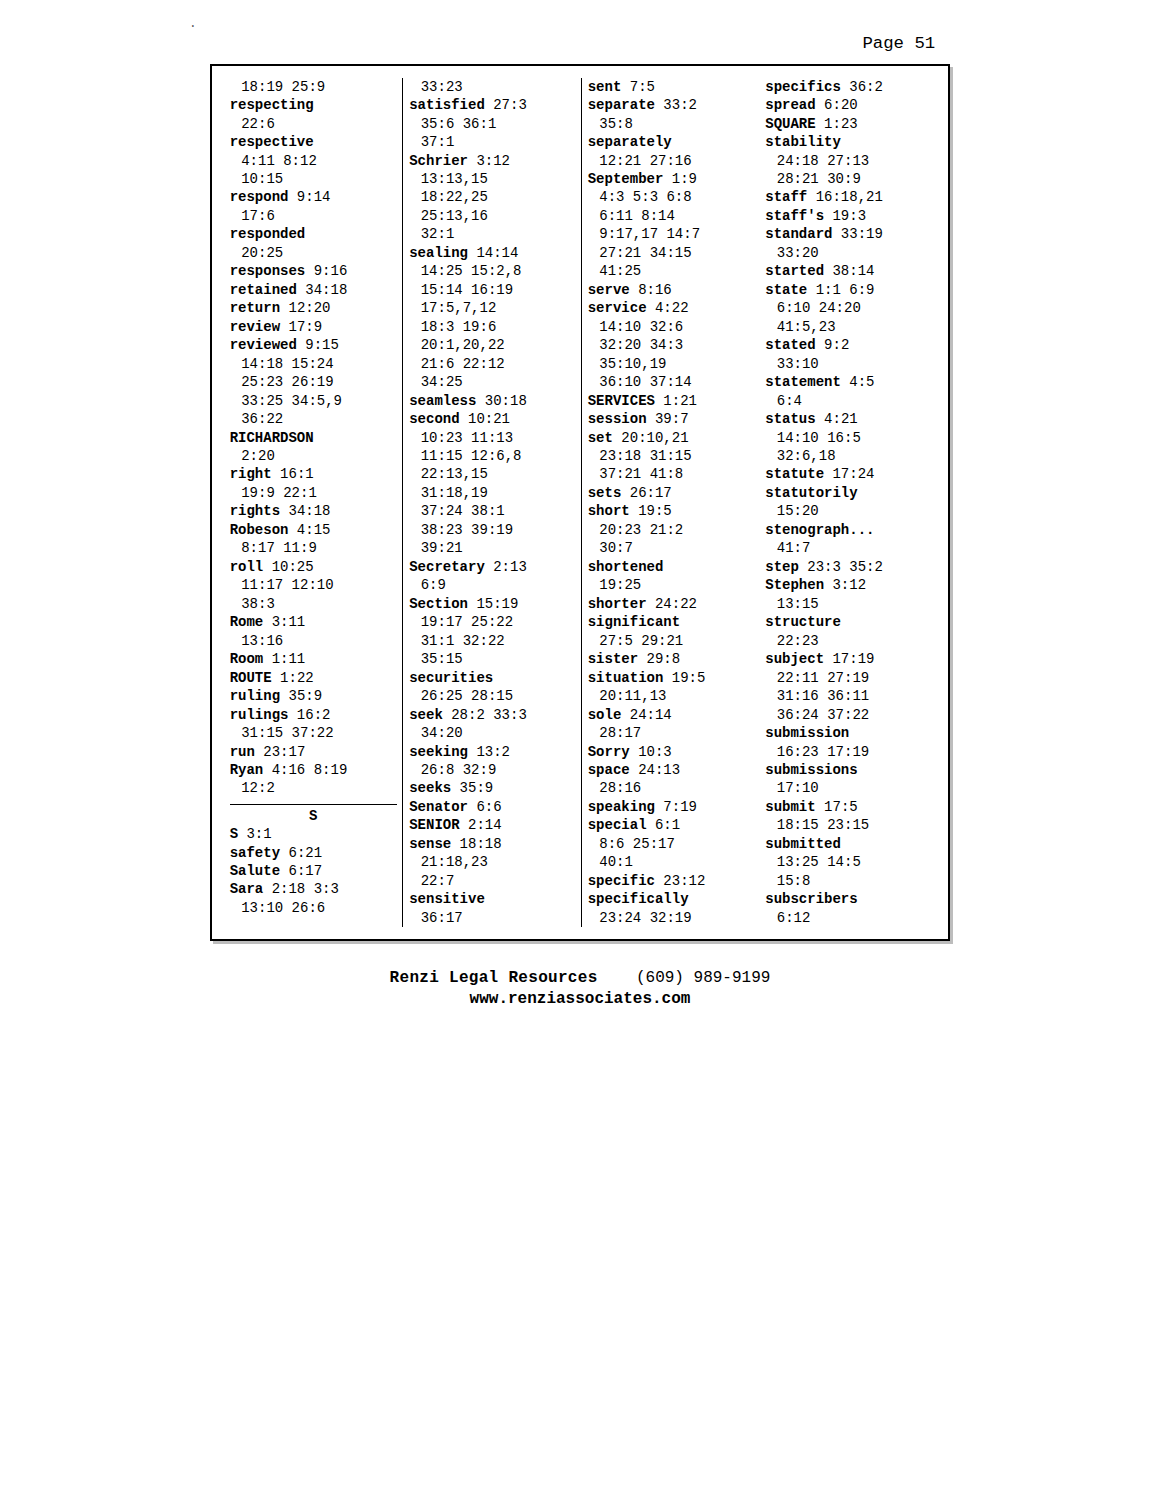.
Page 51
18:19 25:9
respecting 22:6
respective 4:11 8:1210:15
respond 9:1417:6
responded 20:25
responses 9:16
retained 34:18
return 12:20
review 17:9
reviewed 9:1514:18 15:2425:23 26:1933:25 34:5,936:22
RICHARDSON 2:20
right 16:119:9 22:1
rights 34:18
Robeson 4:158:17 11:9
roll 10:2511:17 12:1038:3
Rome 3:1113:16
Room 1:11
ROUTE 1:22
ruling 35:9
rulings 16:231:15 37:22
run 23:17
Ryan 4:16 8:1912:2
S
S 3:1
safety 6:21
Salute 6:17
Sara 2:18 3:313:10 26:6
33:23
satisfied 27:335:6 36:137:1
Schrier 3:1213:13,1518:22,2525:13,1632:1
sealing 14:1414:25 15:2,815:14 16:1917:5,7,1218:3 19:620:1,20,2221:6 22:1234:25
seamless 30:18
second 10:2110:23 11:1311:15 12:6,822:13,1531:18,1937:24 38:138:23 39:1939:21
Secretary 2:136:9
Section 15:1919:17 25:2231:1 32:2235:15
securities 26:25 28:15
seek 28:2 33:334:20
seeking 13:226:8 32:9
seeks 35:9
Senator 6:6
SENIOR 2:14
sense 18:1821:18,2322:7
sensitive 36:17
sent 7:5
separate 33:235:8
separately 12:21 27:16
September 1:94:3 5:3 6:86:11 8:149:17,17 14:727:21 34:1541:25
serve 8:16
service 4:2214:10 32:632:20 34:335:10,1936:10 37:14
SERVICES 1:21
session 39:7
set 20:10,2123:18 31:1537:21 41:8
sets 26:17
short 19:520:23 21:230:7
shortened 19:25
shorter 24:22
significant 27:5 29:21
sister 29:8
situation 19:520:11,13
sole 24:1428:17
Sorry 10:3
space 24:1328:16
speaking 7:19
special 6:18:6 25:1740:1
specific 23:12
specifically 23:24 32:19
specifics 36:2
spread 6:20
SQUARE 1:23
stability 24:18 27:1328:21 30:9
staff 16:18,21
staff's 19:3
standard 33:1933:20
started 38:14
state 1:1 6:96:10 24:2041:5,23
stated 9:233:10
statement 4:56:4
status 4:2114:10 16:532:6,18
statute 17:24
statutorily 15:20
stenograph... 41:7
step 23:3 35:2
Stephen 3:1213:15
structure 22:23
subject 17:1922:11 27:1931:16 36:1136:24 37:22
submission 16:23 17:19
submissions 17:10
submit 17:518:15 23:15
submitted 13:25 14:515:8
subscribers 6:12
Renzi Legal Resources (609) 989-9199
www.renziassociates.com